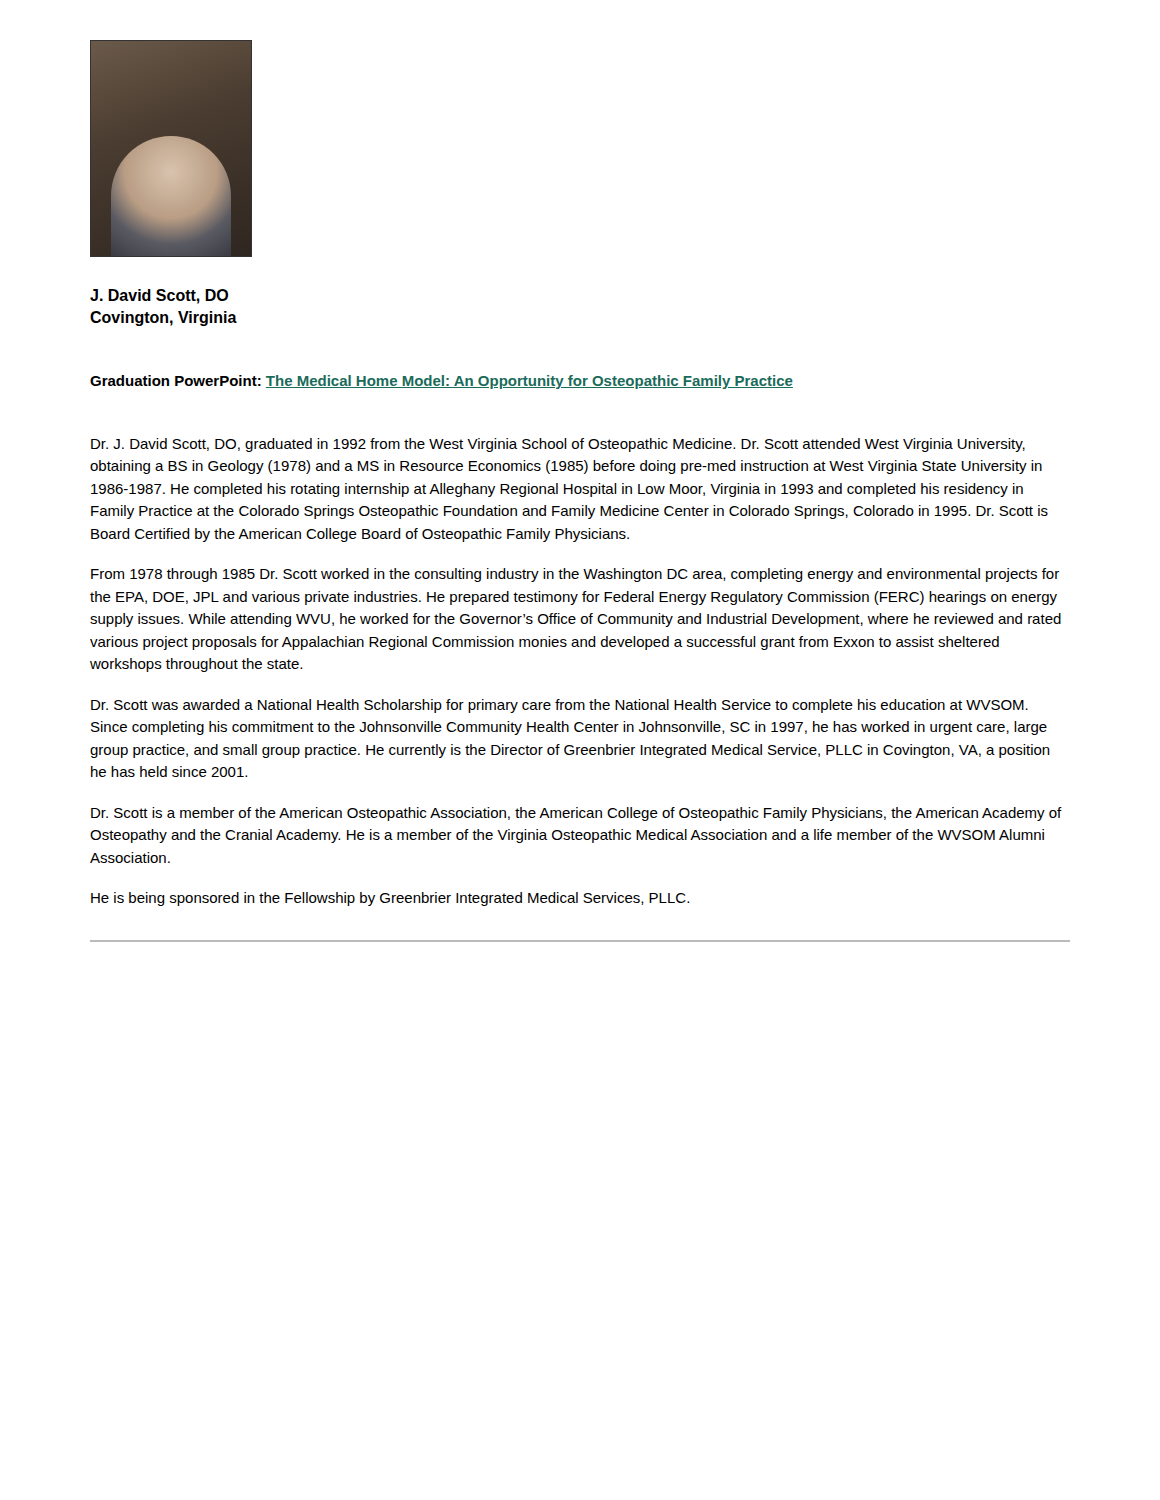J. David Scott, DOCovington, Virginia
Graduation PowerPoint: The Medical Home Model: An Opportunity for Osteopathic Family Practice
Dr. J. David Scott, DO, graduated in 1992 from the West Virginia School of Osteopathic Medicine. Dr. Scott attended West Virginia University, obtaining a BS in Geology (1978) and a MS in Resource Economics (1985) before doing pre-med instruction at West Virginia State University in 1986-1987. He completed his rotating internship at Alleghany Regional Hospital in Low Moor, Virginia in 1993 and completed his residency in Family Practice at the Colorado Springs Osteopathic Foundation and Family Medicine Center in Colorado Springs, Colorado in 1995. Dr. Scott is Board Certified by the American College Board of Osteopathic Family Physicians.
From 1978 through 1985 Dr. Scott worked in the consulting industry in the Washington DC area, completing energy and environmental projects for the EPA, DOE, JPL and various private industries. He prepared testimony for Federal Energy Regulatory Commission (FERC) hearings on energy supply issues. While attending WVU, he worked for the Governor’s Office of Community and Industrial Development, where he reviewed and rated various project proposals for Appalachian Regional Commission monies and developed a successful grant from Exxon to assist sheltered workshops throughout the state.
Dr. Scott was awarded a National Health Scholarship for primary care from the National Health Service to complete his education at WVSOM. Since completing his commitment to the Johnsonville Community Health Center in Johnsonville, SC in 1997, he has worked in urgent care, large group practice, and small group practice. He currently is the Director of Greenbrier Integrated Medical Service, PLLC in Covington, VA, a position he has held since 2001.
Dr. Scott is a member of the American Osteopathic Association, the American College of Osteopathic Family Physicians, the American Academy of Osteopathy and the Cranial Academy. He is a member of the Virginia Osteopathic Medical Association and a life member of the WVSOM Alumni Association.
He is being sponsored in the Fellowship by Greenbrier Integrated Medical Services, PLLC.